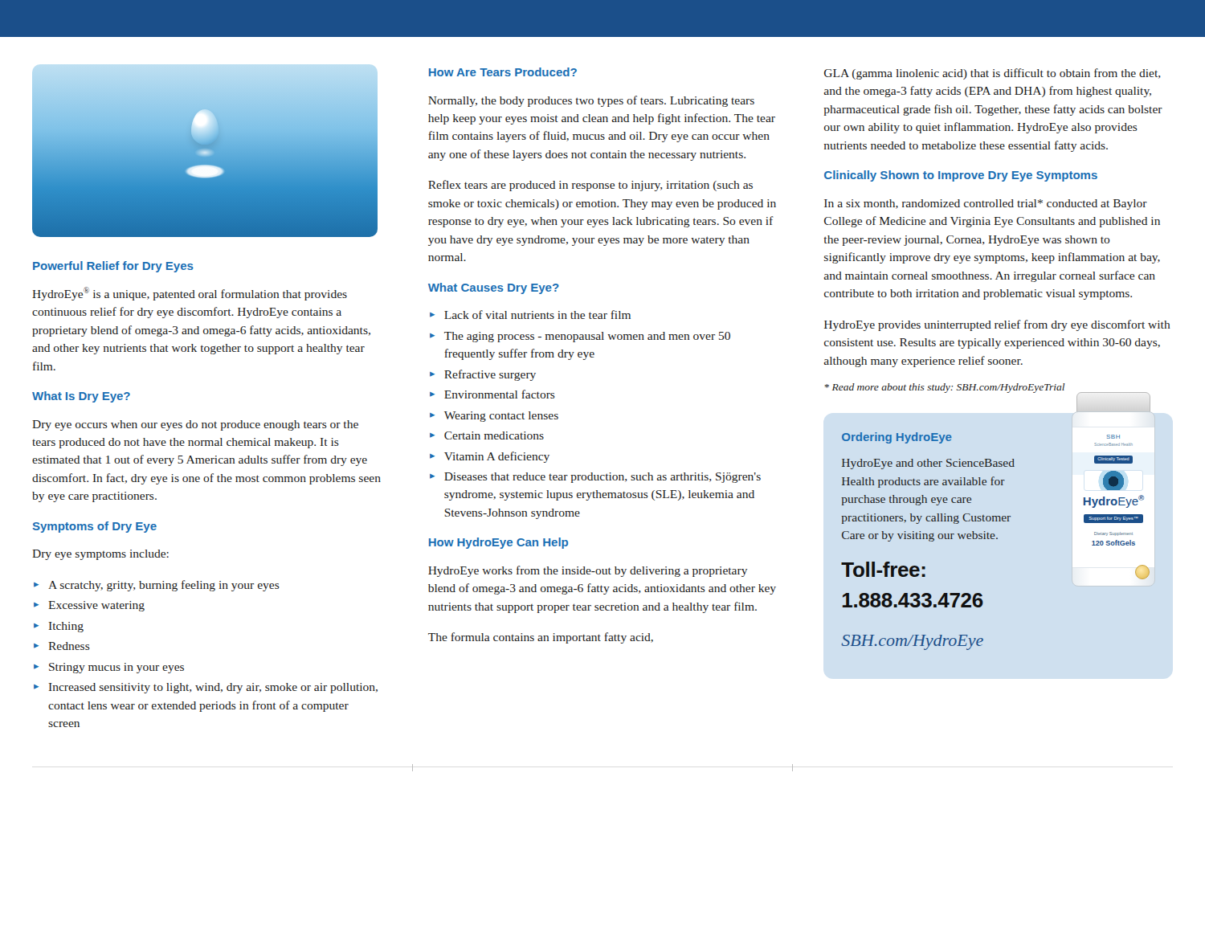Powerful Relief for Dry Eyes
HydroEye® is a unique, patented oral formulation that provides continuous relief for dry eye discomfort. HydroEye contains a proprietary blend of omega-3 and omega-6 fatty acids, antioxidants, and other key nutrients that work together to support a healthy tear film.
What Is Dry Eye?
Dry eye occurs when our eyes do not produce enough tears or the tears produced do not have the normal chemical makeup. It is estimated that 1 out of every 5 American adults suffer from dry eye discomfort. In fact, dry eye is one of the most common problems seen by eye care practitioners.
Symptoms of Dry Eye
Dry eye symptoms include:
A scratchy, gritty, burning feeling in your eyes
Excessive watering
Itching
Redness
Stringy mucus in your eyes
Increased sensitivity to light, wind, dry air, smoke or air pollution, contact lens wear or extended periods in front of a computer screen
How Are Tears Produced?
Normally, the body produces two types of tears. Lubricating tears help keep your eyes moist and clean and help fight infection. The tear film contains layers of fluid, mucus and oil. Dry eye can occur when any one of these layers does not contain the necessary nutrients.
Reflex tears are produced in response to injury, irritation (such as smoke or toxic chemicals) or emotion. They may even be produced in response to dry eye, when your eyes lack lubricating tears. So even if you have dry eye syndrome, your eyes may be more watery than normal.
What Causes Dry Eye?
Lack of vital nutrients in the tear film
The aging process - menopausal women and men over 50 frequently suffer from dry eye
Refractive surgery
Environmental factors
Wearing contact lenses
Certain medications
Vitamin A deficiency
Diseases that reduce tear production, such as arthritis, Sjögren's syndrome, systemic lupus erythematosus (SLE), leukemia and Stevens-Johnson syndrome
How HydroEye Can Help
HydroEye works from the inside-out by delivering a proprietary blend of omega-3 and omega-6 fatty acids, antioxidants and other key nutrients that support proper tear secretion and a healthy tear film.
The formula contains an important fatty acid,
GLA (gamma linolenic acid) that is difficult to obtain from the diet, and the omega-3 fatty acids (EPA and DHA) from highest quality, pharmaceutical grade fish oil. Together, these fatty acids can bolster our own ability to quiet inflammation. HydroEye also provides nutrients needed to metabolize these essential fatty acids.
Clinically Shown to Improve Dry Eye Symptoms
In a six month, randomized controlled trial* conducted at Baylor College of Medicine and Virginia Eye Consultants and published in the peer-review journal, Cornea, HydroEye was shown to significantly improve dry eye symptoms, keep inflammation at bay, and maintain corneal smoothness. An irregular corneal surface can contribute to both irritation and problematic visual symptoms.
HydroEye provides uninterrupted relief from dry eye discomfort with consistent use. Results are typically experienced within 30-60 days, although many experience relief sooner.
* Read more about this study: SBH.com/HydroEyeTrial
SBH
ScienceBased Health
Clinically Tested
HydroEye®
Support for Dry Eyes™
Dietary Supplement
120 SoftGels
Ordering HydroEye
HydroEye and other ScienceBased Health products are available for purchase through eye care practitioners, by calling Customer Care or by visiting our website.
Toll-free: 1.888.433.4726
SBH.com/HydroEye